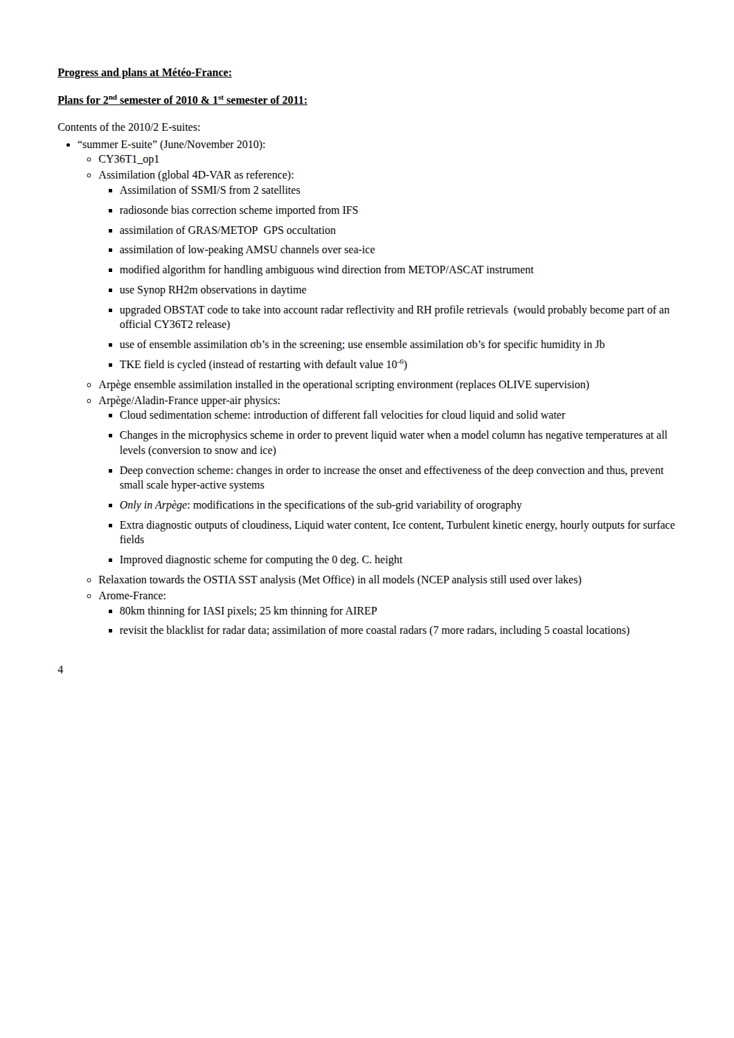Progress and plans at Météo-France:
Plans for 2nd semester of 2010 & 1st semester of 2011:
Contents of the 2010/2 E-suites:
“summer E-suite” (June/November 2010):
CY36T1_op1
Assimilation (global 4D-VAR as reference):
Assimilation of SSMI/S from 2 satellites
radiosonde bias correction scheme imported from IFS
assimilation of GRAS/METOP GPS occultation
assimilation of low-peaking AMSU channels over sea-ice
modified algorithm for handling ambiguous wind direction from METOP/ASCAT instrument
use Synop RH2m observations in daytime
upgraded OBSTAT code to take into account radar reflectivity and RH profile retrievals (would probably become part of an official CY36T2 release)
use of ensemble assimilation σb’s in the screening; use ensemble assimilation σb’s for specific humidity in Jb
TKE field is cycled (instead of restarting with default value 10-6)
Arpège ensemble assimilation installed in the operational scripting environment (replaces OLIVE supervision)
Arpège/Aladin-France upper-air physics:
Cloud sedimentation scheme: introduction of different fall velocities for cloud liquid and solid water
Changes in the microphysics scheme in order to prevent liquid water when a model column has negative temperatures at all levels (conversion to snow and ice)
Deep convection scheme: changes in order to increase the onset and effectiveness of the deep convection and thus, prevent small scale hyper-active systems
Only in Arpège: modifications in the specifications of the sub-grid variability of orography
Extra diagnostic outputs of cloudiness, Liquid water content, Ice content, Turbulent kinetic energy, hourly outputs for surface fields
Improved diagnostic scheme for computing the 0 deg. C. height
Relaxation towards the OSTIA SST analysis (Met Office) in all models (NCEP analysis still used over lakes)
Arome-France:
80km thinning for IASI pixels; 25 km thinning for AIREP
revisit the blacklist for radar data; assimilation of more coastal radars (7 more radars, including 5 coastal locations)
4